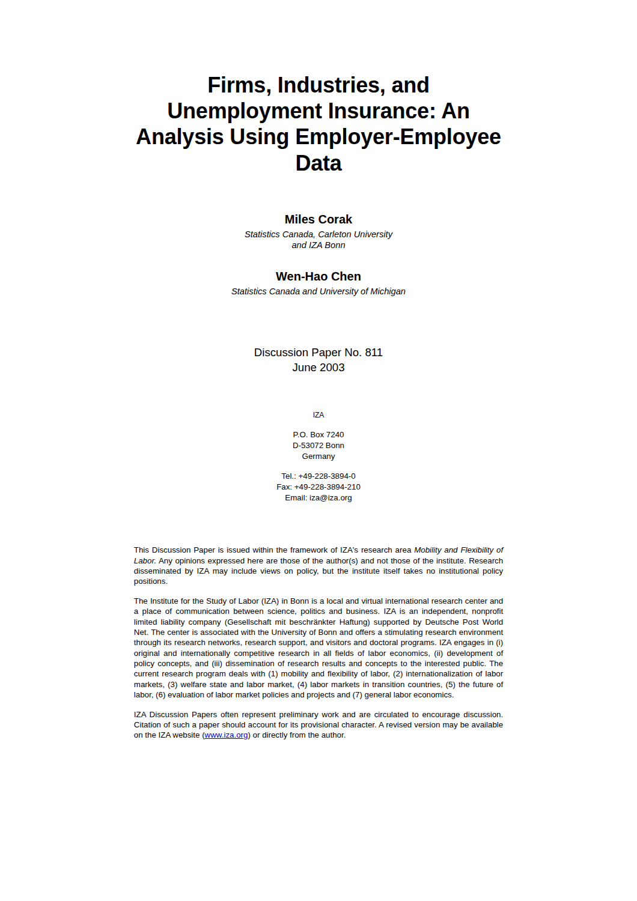Firms, Industries, and Unemployment Insurance: An Analysis Using Employer-Employee Data
Miles Corak
Statistics Canada, Carleton University
and IZA Bonn
Wen-Hao Chen
Statistics Canada and University of Michigan
Discussion Paper No. 811
June 2003
IZA
P.O. Box 7240
D-53072 Bonn
Germany
Tel.: +49-228-3894-0
Fax: +49-228-3894-210
Email: iza@iza.org
This Discussion Paper is issued within the framework of IZA's research area Mobility and Flexibility of Labor. Any opinions expressed here are those of the author(s) and not those of the institute. Research disseminated by IZA may include views on policy, but the institute itself takes no institutional policy positions.
The Institute for the Study of Labor (IZA) in Bonn is a local and virtual international research center and a place of communication between science, politics and business. IZA is an independent, nonprofit limited liability company (Gesellschaft mit beschränkter Haftung) supported by Deutsche Post World Net. The center is associated with the University of Bonn and offers a stimulating research environment through its research networks, research support, and visitors and doctoral programs. IZA engages in (i) original and internationally competitive research in all fields of labor economics, (ii) development of policy concepts, and (iii) dissemination of research results and concepts to the interested public. The current research program deals with (1) mobility and flexibility of labor, (2) internationalization of labor markets, (3) welfare state and labor market, (4) labor markets in transition countries, (5) the future of labor, (6) evaluation of labor market policies and projects and (7) general labor economics.
IZA Discussion Papers often represent preliminary work and are circulated to encourage discussion. Citation of such a paper should account for its provisional character. A revised version may be available on the IZA website (www.iza.org) or directly from the author.